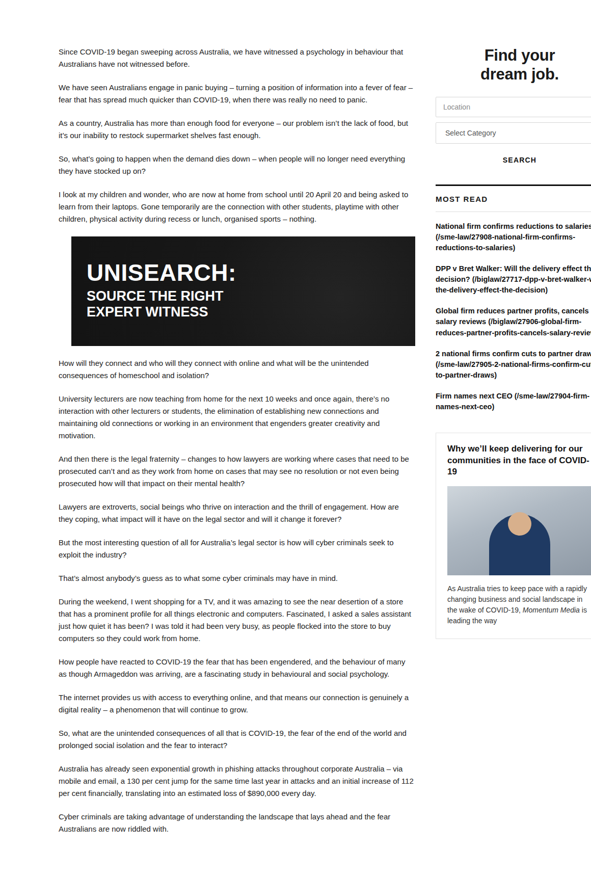Since COVID-19 began sweeping across Australia, we have witnessed a psychology in behaviour that Australians have not witnessed before.
We have seen Australians engage in panic buying – turning a position of information into a fever of fear – fear that has spread much quicker than COVID-19, when there was really no need to panic.
As a country, Australia has more than enough food for everyone – our problem isn’t the lack of food, but it’s our inability to restock supermarket shelves fast enough.
So, what’s going to happen when the demand dies down – when people will no longer need everything they have stocked up on?
I look at my children and wonder, who are now at home from school until 20 April 20 and being asked to learn from their laptops. Gone temporarily are the connection with other students, playtime with other children, physical activity during recess or lunch, organised sports – nothing.
Unisearch:
Source the right
expert witness
How will they connect and who will they connect with online and what will be the unintended consequences of homeschool and isolation?
University lecturers are now teaching from home for the next 10 weeks and once again, there’s no interaction with other lecturers or students, the elimination of establishing new connections and maintaining old connections or working in an environment that engenders greater creativity and motivation.
And then there is the legal fraternity – changes to how lawyers are working where cases that need to be prosecuted can’t and as they work from home on cases that may see no resolution or not even being prosecuted how will that impact on their mental health?
Lawyers are extroverts, social beings who thrive on interaction and the thrill of engagement. How are they coping, what impact will it have on the legal sector and will it change it forever?
But the most interesting question of all for Australia’s legal sector is how will cyber criminals seek to exploit the industry?
That’s almost anybody’s guess as to what some cyber criminals may have in mind.
During the weekend, I went shopping for a TV, and it was amazing to see the near desertion of a store that has a prominent profile for all things electronic and computers. Fascinated, I asked a sales assistant just how quiet it has been? I was told it had been very busy, as people flocked into the store to buy computers so they could work from home.
How people have reacted to COVID-19 the fear that has been engendered, and the behaviour of many as though Armageddon was arriving, are a fascinating study in behavioural and social psychology.
The internet provides us with access to everything online, and that means our connection is genuinely a digital reality – a phenomenon that will continue to grow.
So, what are the unintended consequences of all that is COVID-19, the fear of the end of the world and prolonged social isolation and the fear to interact?
Australia has already seen exponential growth in phishing attacks throughout corporate Australia – via mobile and email, a 130 per cent jump for the same time last year in attacks and an initial increase of 112 per cent financially, translating into an estimated loss of $890,000 every day.
Cyber criminals are taking advantage of understanding the landscape that lays ahead and the fear Australians are now riddled with.
Find your
dream job.
Select Category Search
Most Read
National firm confirms reductions to salaries (/sme-law/27908-national-firm-confirms-reductions-to-salaries)
DPP v Bret Walker: Will the delivery effect the decision? (/biglaw/27717-dpp-v-bret-walker-will-the-delivery-effect-the-decision)
Global firm reduces partner profits, cancels salary reviews (/biglaw/27906-global-firm-reduces-partner-profits-cancels-salary-reviews)
2 national firms confirm cuts to partner draws (/sme-law/27905-2-national-firms-confirm-cuts-to-partner-draws)
Firm names next CEO (/sme-law/27904-firm-names-next-ceo)
Why we’ll keep delivering for our communities in the face of COVID-19
As Australia tries to keep pace with a rapidly changing business and social landscape in the wake of COVID-19, Momentum Media is leading the way